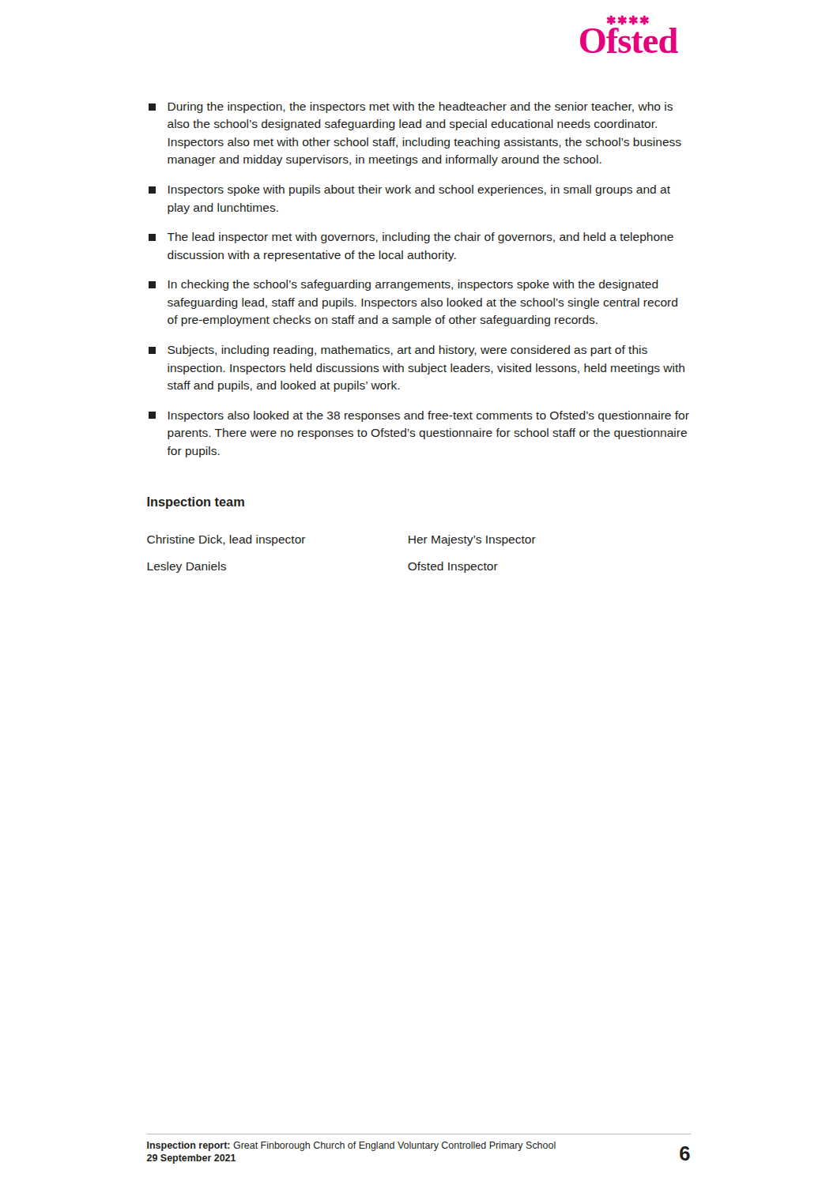✱✱✱✱
Ofsted
During the inspection, the inspectors met with the headteacher and the senior teacher, who is also the school’s designated safeguarding lead and special educational needs coordinator. Inspectors also met with other school staff, including teaching assistants, the school’s business manager and midday supervisors, in meetings and informally around the school.
Inspectors spoke with pupils about their work and school experiences, in small groups and at play and lunchtimes.
The lead inspector met with governors, including the chair of governors, and held a telephone discussion with a representative of the local authority.
In checking the school’s safeguarding arrangements, inspectors spoke with the designated safeguarding lead, staff and pupils. Inspectors also looked at the school’s single central record of pre-employment checks on staff and a sample of other safeguarding records.
Subjects, including reading, mathematics, art and history, were considered as part of this inspection. Inspectors held discussions with subject leaders, visited lessons, held meetings with staff and pupils, and looked at pupils’ work.
Inspectors also looked at the 38 responses and free-text comments to Ofsted’s questionnaire for parents. There were no responses to Ofsted’s questionnaire for school staff or the questionnaire for pupils.
Inspection team
| Christine Dick, lead inspector | Her Majesty’s Inspector |
| Lesley Daniels | Ofsted Inspector |
Inspection report: Great Finborough Church of England Voluntary Controlled Primary School
29 September 2021
6